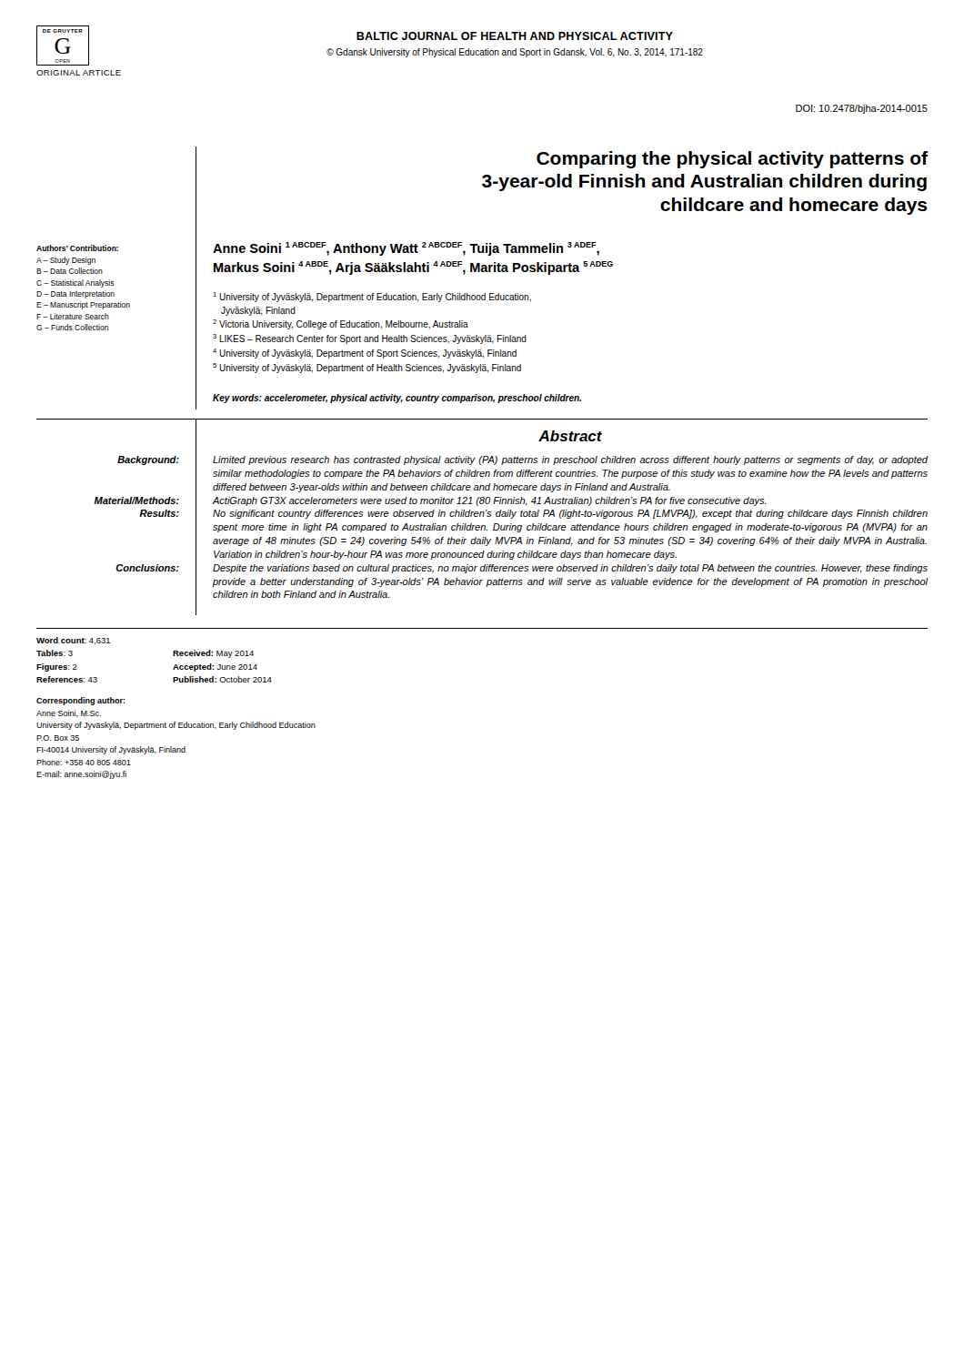DE GRUYTER
G
OPEN
BALTIC JOURNAL OF HEALTH AND PHYSICAL ACTIVITY
© Gdansk University of Physical Education and Sport in Gdansk, Vol. 6, No. 3, 2014, 171-182
ORIGINAL ARTICLE
DOI: 10.2478/bjha-2014-0015
Comparing the physical activity patterns of
3-year-old Finnish and Australian children during
childcare and homecare days
Authors’ Contribution:
A – Study Design
B – Data Collection
C – Statistical Analysis
D – Data Interpretation
E – Manuscript Preparation
F – Literature Search
G – Funds Collection
Anne Soini 1 ABCDEF, Anthony Watt 2 ABCDEF, Tuija Tammelin 3 ADEF,
Markus Soini 4 ABDE, Arja Sääkslahti 4 ADEF, Marita Poskiparta 5 ADEG
1 University of Jyväskylä, Department of Education, Early Childhood Education, Jyväskylä, Finland 2 Victoria University, College of Education, Melbourne, Australia
3 LIKES – Research Center for Sport and Health Sciences, Jyväskylä, Finland
4 University of Jyväskylä, Department of Sport Sciences, Jyväskylä, Finland
5 University of Jyväskylä, Department of Health Sciences, Jyväskylä, Finland
Key words: accelerometer, physical activity, country comparison, preschool children.
Abstract
Background:
Limited previous research has contrasted physical activity (PA) patterns in preschool children across different hourly patterns or segments of day, or adopted similar methodologies to compare the PA behaviors of children from different countries. The purpose of this study was to examine how the PA levels and patterns differed between 3-year-olds within and between childcare and homecare days in Finland and Australia.
Material/Methods:
ActiGraph GT3X accelerometers were used to monitor 121 (80 Finnish, 41 Australian) children’s PA for five consecutive days.
Results:
No significant country differences were observed in children’s daily total PA (light-to-vigorous PA [LMVPA]), except that during childcare days Finnish children spent more time in light PA compared to Australian children. During childcare attendance hours children engaged in moderate-to-vigorous PA (MVPA) for an average of 48 minutes (SD = 24) covering 54% of their daily MVPA in Finland, and for 53 minutes (SD = 34) covering 64% of their daily MVPA in Australia. Variation in children’s hour-by-hour PA was more pronounced during childcare days than homecare days.
Conclusions:
Despite the variations based on cultural practices, no major differences were observed in children’s daily total PA between the countries. However, these findings provide a better understanding of 3-year-olds’ PA behavior patterns and will serve as valuable evidence for the development of PA promotion in preschool children in both Finland and in Australia.
Word count: 4,631
Tables: 3
Figures: 2
References: 43
Received: May 2014
Accepted: June 2014
Published: October 2014
Corresponding author:
Anne Soini, M.Sc.
University of Jyväskylä, Department of Education, Early Childhood Education
P.O. Box 35
FI-40014 University of Jyväskylä, Finland
Phone: +358 40 805 4801
E-mail: anne.soini@jyu.fi